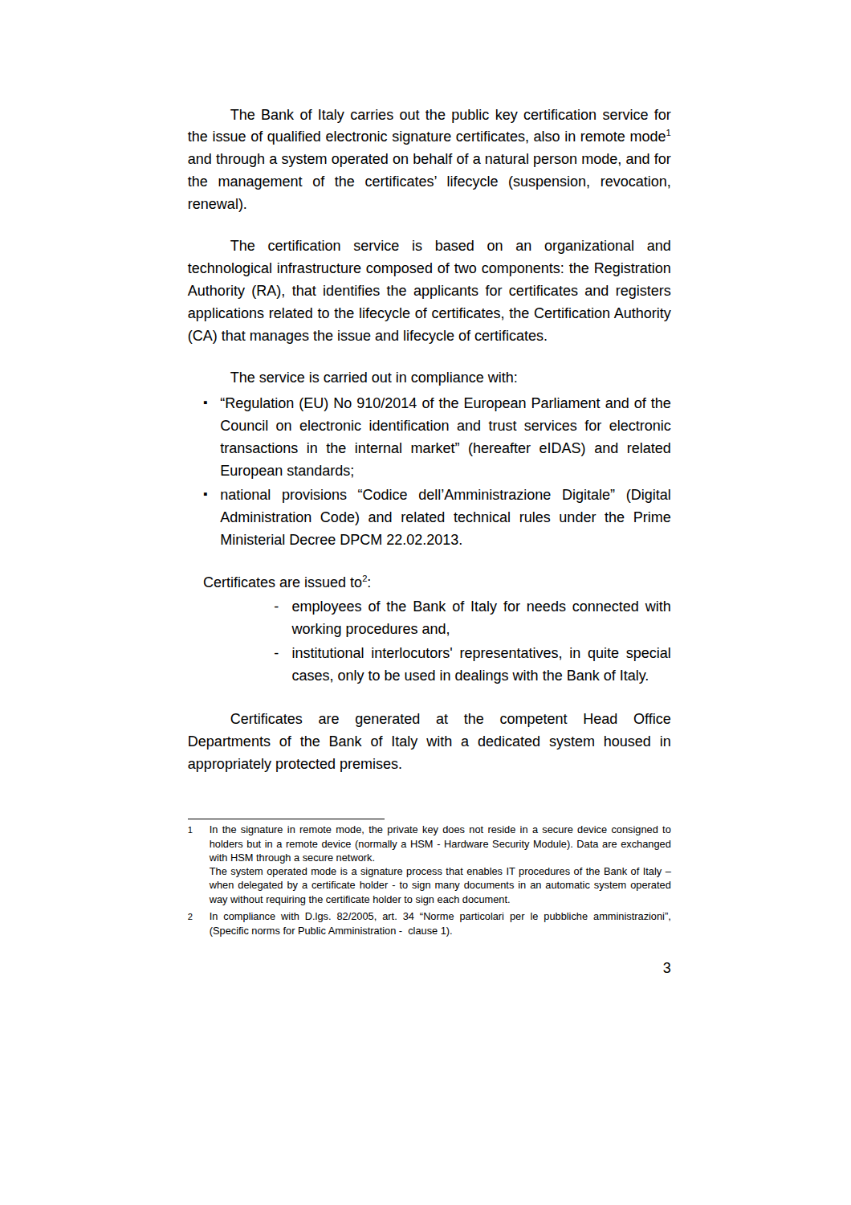The Bank of Italy carries out the public key certification service for the issue of qualified electronic signature certificates, also in remote mode1 and through a system operated on behalf of a natural person mode, and for the management of the certificates’ lifecycle (suspension, revocation, renewal).
The certification service is based on an organizational and technological infrastructure composed of two components: the Registration Authority (RA), that identifies the applicants for certificates and registers applications related to the lifecycle of certificates, the Certification Authority (CA) that manages the issue and lifecycle of certificates.
The service is carried out in compliance with:
“Regulation (EU) No 910/2014 of the European Parliament and of the Council on electronic identification and trust services for electronic transactions in the internal market” (hereafter eIDAS) and related European standards;
national provisions “Codice dell’Amministrazione Digitale” (Digital Administration Code) and related technical rules under the Prime Ministerial Decree DPCM 22.02.2013.
Certificates are issued to2:
employees of the Bank of Italy for needs connected with working procedures and,
institutional interlocutors' representatives, in quite special cases, only to be used in dealings with the Bank of Italy.
Certificates are generated at the competent Head Office Departments of the Bank of Italy with a dedicated system housed in appropriately protected premises.
1
In the signature in remote mode, the private key does not reside in a secure device consigned to holders but in a remote device (normally a HSM - Hardware Security Module). Data are exchanged with HSM through a secure network.
The system operated mode is a signature process that enables IT procedures of the Bank of Italy – when delegated by a certificate holder - to sign many documents in an automatic system operated way without requiring the certificate holder to sign each document.
2
In compliance with D.lgs. 82/2005, art. 34 “Norme particolari per le pubbliche amministrazioni”, (Specific norms for Public Amministration - clause 1).
3